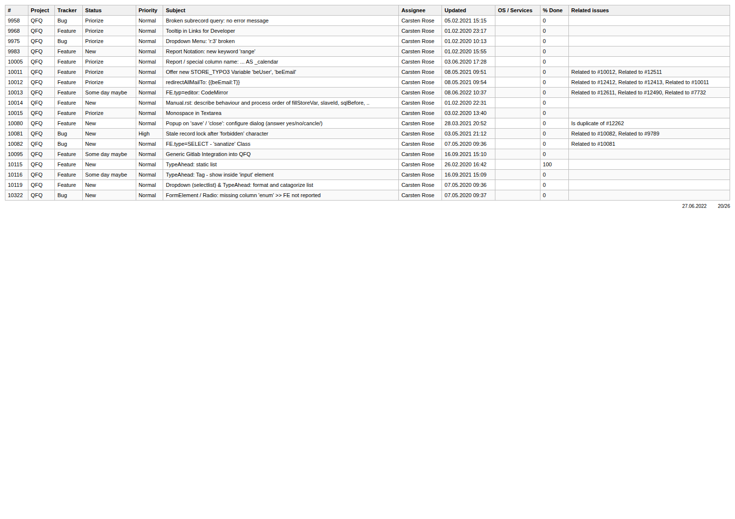| # | Project | Tracker | Status | Priority | Subject | Assignee | Updated | OS / Services | % Done | Related issues |
| --- | --- | --- | --- | --- | --- | --- | --- | --- | --- | --- |
| 9958 | QFQ | Bug | Priorize | Normal | Broken subrecord query: no error message | Carsten Rose | 05.02.2021 15:15 | | 0 | |
| 9968 | QFQ | Feature | Priorize | Normal | Tooltip in Links for Developer | Carsten Rose | 01.02.2020 23:17 | | 0 | |
| 9975 | QFQ | Bug | Priorize | Normal | Dropdown Menu: 'r:3' broken | Carsten Rose | 01.02.2020 10:13 | | 0 | |
| 9983 | QFQ | Feature | New | Normal | Report Notation: new keyword 'range' | Carsten Rose | 01.02.2020 15:55 | | 0 | |
| 10005 | QFQ | Feature | Priorize | Normal | Report / special column name: ... AS _calendar | Carsten Rose | 03.06.2020 17:28 | | 0 | |
| 10011 | QFQ | Feature | Priorize | Normal | Offer new STORE_TYPO3 Variable 'beUser', 'beEmail' | Carsten Rose | 08.05.2021 09:51 | | 0 | Related to #10012, Related to #12511 |
| 10012 | QFQ | Feature | Priorize | Normal | redirectAllMailTo: {{beEmail:T}} | Carsten Rose | 08.05.2021 09:54 | | 0 | Related to #12412, Related to #12413, Related to #10011 |
| 10013 | QFQ | Feature | Some day maybe | Normal | FE.typ=editor: CodeMirror | Carsten Rose | 08.06.2022 10:37 | | 0 | Related to #12611, Related to #12490, Related to #7732 |
| 10014 | QFQ | Feature | New | Normal | Manual.rst: describe behaviour and process order of fillStoreVar, slaveId, sqlBefore, .. | Carsten Rose | 01.02.2020 22:31 | | 0 | |
| 10015 | QFQ | Feature | Priorize | Normal | Monospace in Textarea | Carsten Rose | 03.02.2020 13:40 | | 0 | |
| 10080 | QFQ | Feature | New | Normal | Popup on 'save' / 'close': configure dialog (answer yes/no/cancle/) | Carsten Rose | 28.03.2021 20:52 | | 0 | Is duplicate of #12262 |
| 10081 | QFQ | Bug | New | High | Stale record lock after 'forbidden' character | Carsten Rose | 03.05.2021 21:12 | | 0 | Related to #10082, Related to #9789 |
| 10082 | QFQ | Bug | New | Normal | FE.type=SELECT - 'sanatize' Class | Carsten Rose | 07.05.2020 09:36 | | 0 | Related to #10081 |
| 10095 | QFQ | Feature | Some day maybe | Normal | Generic Gitlab Integration into QFQ | Carsten Rose | 16.09.2021 15:10 | | 0 | |
| 10115 | QFQ | Feature | New | Normal | TypeAhead: static list | Carsten Rose | 26.02.2020 16:42 | | 100 | |
| 10116 | QFQ | Feature | Some day maybe | Normal | TypeAhead: Tag - show inside 'input' element | Carsten Rose | 16.09.2021 15:09 | | 0 | |
| 10119 | QFQ | Feature | New | Normal | Dropdown (selectlist) & TypeAhead: format and catagorize list | Carsten Rose | 07.05.2020 09:36 | | 0 | |
| 10322 | QFQ | Bug | New | Normal | FormElement / Radio: missing column 'enum' >> FE not reported | Carsten Rose | 07.05.2020 09:37 | | 0 | |
27.06.2022 20/26